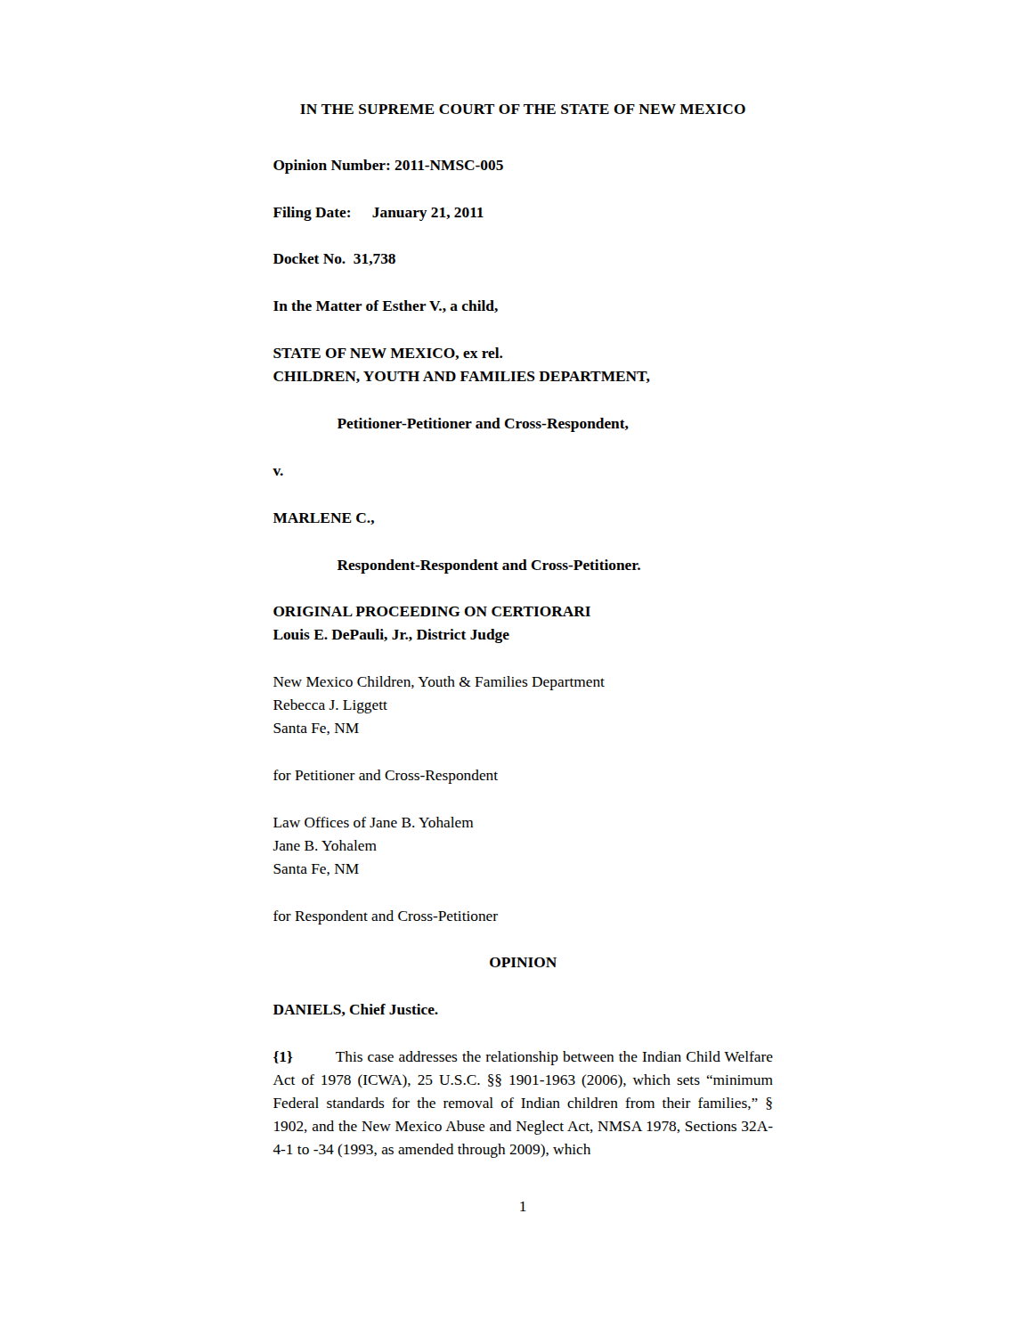IN THE SUPREME COURT OF THE STATE OF NEW MEXICO
Opinion Number: 2011-NMSC-005
Filing Date: January 21, 2011
Docket No. 31,738
In the Matter of Esther V., a child,
STATE OF NEW MEXICO, ex rel.
CHILDREN, YOUTH AND FAMILIES DEPARTMENT,
Petitioner-Petitioner and Cross-Respondent,
v.
MARLENE C.,
Respondent-Respondent and Cross-Petitioner.
ORIGINAL PROCEEDING ON CERTIORARI
Louis E. DePauli, Jr., District Judge
New Mexico Children, Youth & Families Department
Rebecca J. Liggett
Santa Fe, NM
for Petitioner and Cross-Respondent
Law Offices of Jane B. Yohalem
Jane B. Yohalem
Santa Fe, NM
for Respondent and Cross-Petitioner
OPINION
DANIELS, Chief Justice.
{1} This case addresses the relationship between the Indian Child Welfare Act of 1978 (ICWA), 25 U.S.C. §§ 1901-1963 (2006), which sets “minimum Federal standards for the removal of Indian children from their families,” § 1902, and the New Mexico Abuse and Neglect Act, NMSA 1978, Sections 32A-4-1 to -34 (1993, as amended through 2009), which
1